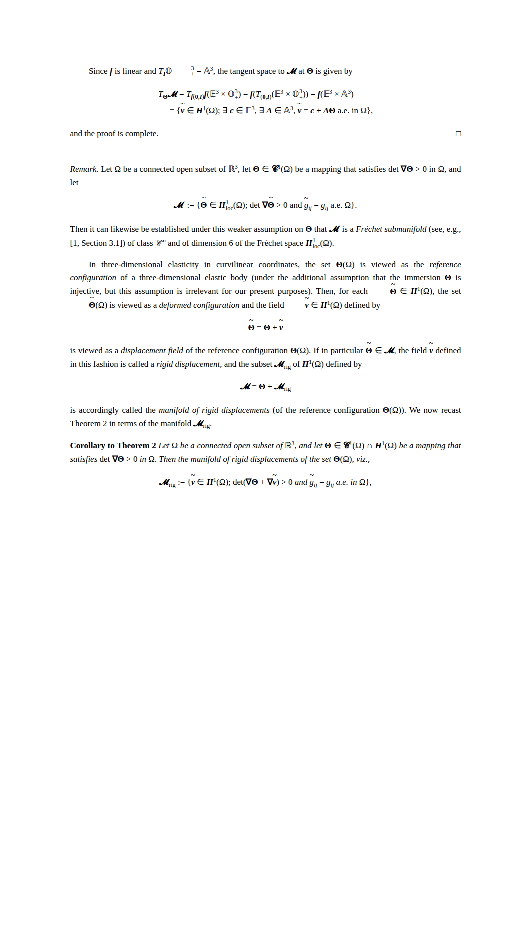Since f is linear and TI𝕆 3+ = 𝔸 3, the tangent space to 𝓜 at Θ is given by
TΘ𝓜 = Tf(0,I) f(𝔼 3 × 𝕆 3+) = f(T(0,I)(𝔼 3 × 𝕆 3+)) = f(𝔼 3 × 𝔸 3) = {~v ∈ H 1(Ω); ∃ c ∈ 𝔼 3, ∃ A ∈ 𝔸 3, ~v = c + AΘ a.e. in Ω},
and the proof is complete. □
Remark. Let Ω be a connected open subset of ℝ 3, let Θ ∈ 𝓒 1(Ω) be a mapping that satisfies det ∇Θ > 0 in Ω, and let
𝓜′ := {~Θ ∈ H 1 loc(Ω); det ∇~Θ > 0 and ~g ij = gij a.e. Ω}.
Then it can likewise be established under this weaker assumption on Θ that 𝓜′ is a Fréchet submanifold (see, e.g., [1, Section 3.1]) of class 𝒞∞ and of dimension 6 of the Fréchet space H 1 loc(Ω).
In three-dimensional elasticity in curvilinear coordinates, the set Θ(Ω) is viewed as the reference configuration of a three-dimensional elastic body (under the additional assumption that the immersion Θ is injective, but this assumption is irrelevant for our present purposes). Then, for each ~Θ ∈ H 1(Ω), the set ~Θ(Ω) is viewed as a deformed configuration and the field ~v ∈ H 1(Ω) defined by
~Θ = Θ + ~v
is viewed as a displacement field of the reference configuration Θ(Ω). If in particular ~Θ ∈ 𝓜, the field ~v defined in this fashion is called a rigid displacement, and the subset 𝓜rig of H 1(Ω) defined by
𝓜 = Θ + 𝓜rig
is accordingly called the manifold of rigid displacements (of the reference configuration Θ(Ω)). We now recast Theorem 2 in terms of the manifold 𝓜rig.
Corollary to Theorem 2 Let Ω be a connected open subset of ℝ 3, and let Θ ∈ 𝓒 1(Ω) ∩ H 1(Ω) be a mapping that satisfies det ∇Θ > 0 in Ω. Then the manifold of rigid displacements of the set Θ(Ω), viz.,
𝓜rig := {~v ∈ H 1(Ω); det(∇Θ + ∇~v) > 0 and ~g ij = gij a.e. in Ω},
8